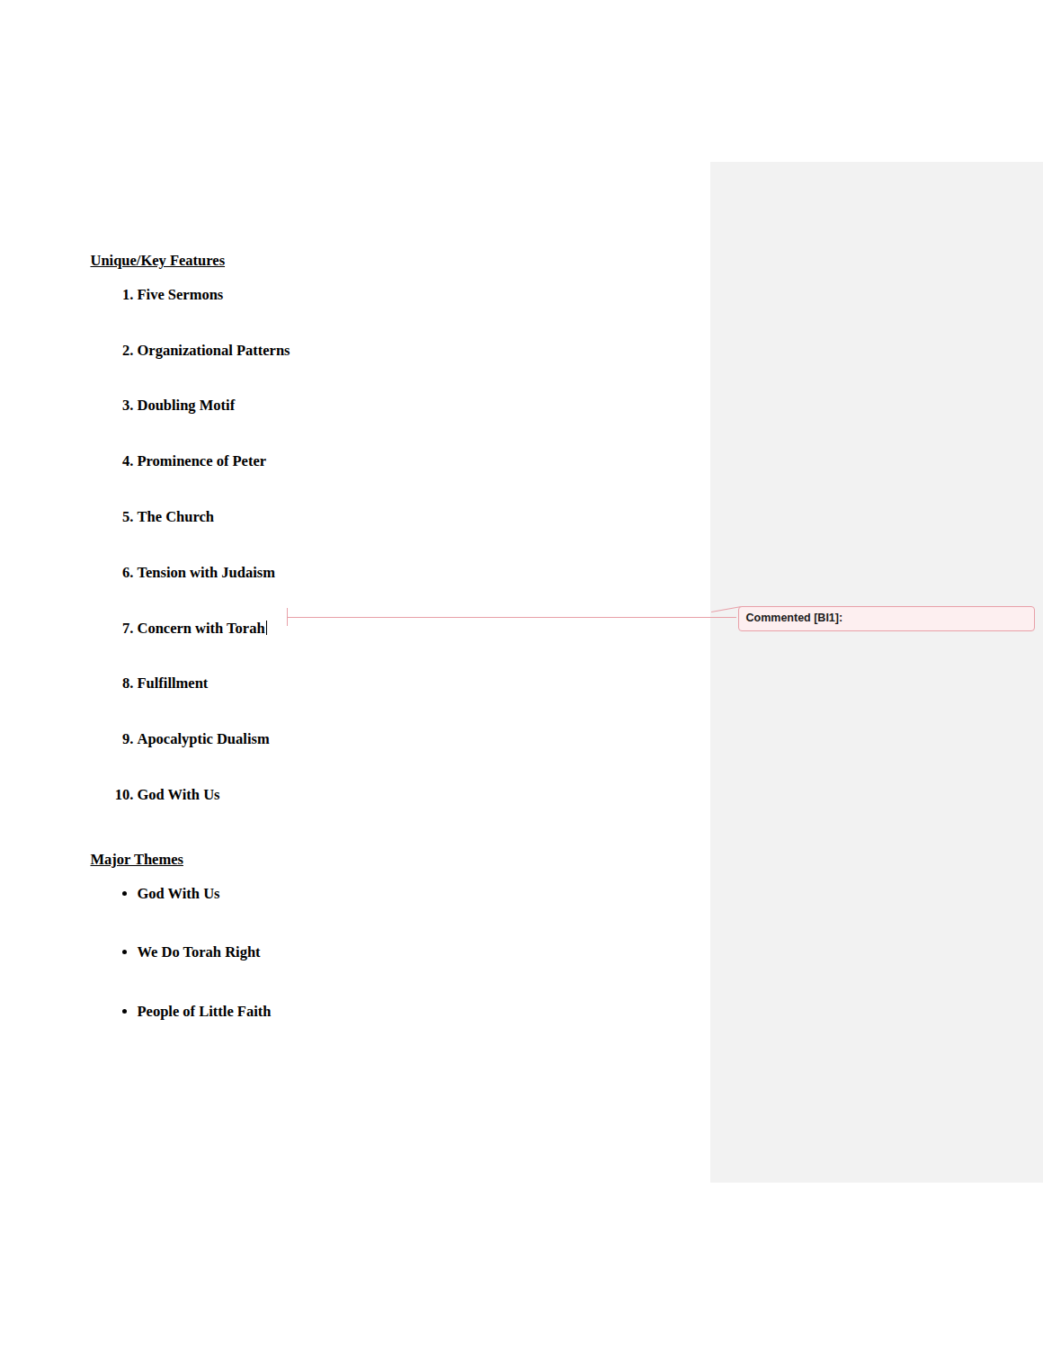Commented [BI1]:
Unique/Key Features
Five Sermons
Organizational Patterns
Doubling Motif
Prominence of Peter
The Church
Tension with Judaism
Concern with Torah
Fulfillment
Apocalyptic Dualism
God With Us
Major Themes
God With Us
We Do Torah Right
People of Little Faith